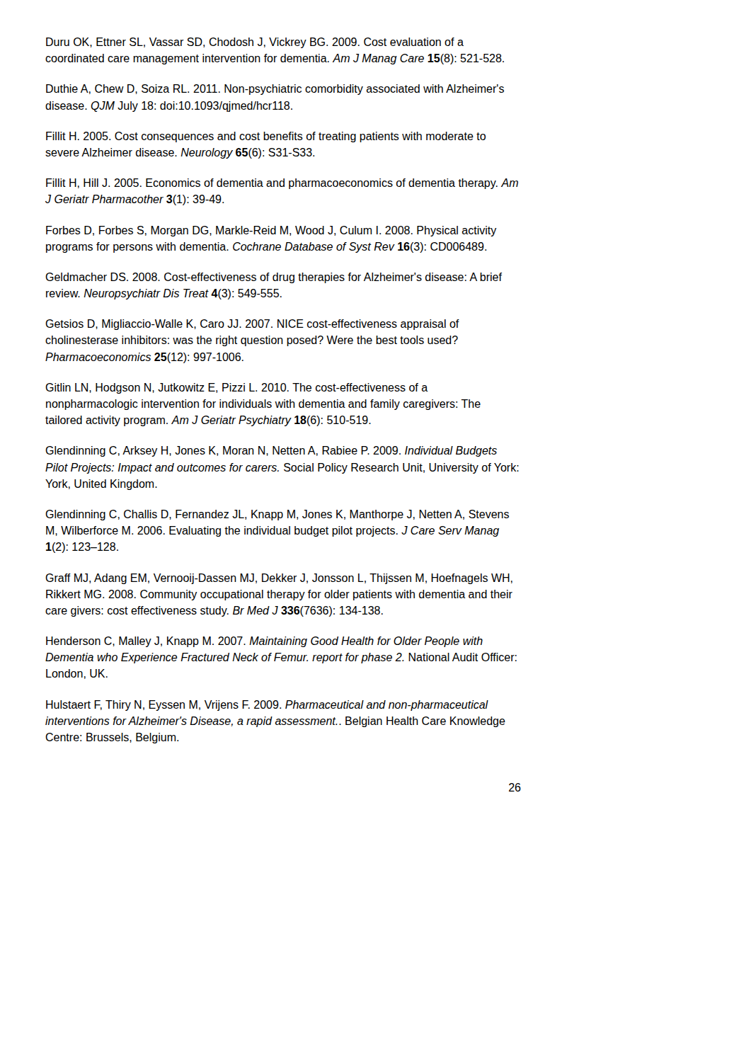Duru OK, Ettner SL, Vassar SD, Chodosh J, Vickrey BG. 2009. Cost evaluation of a coordinated care management intervention for dementia. Am J Manag Care 15(8): 521-528.
Duthie A, Chew D, Soiza RL. 2011. Non-psychiatric comorbidity associated with Alzheimer's disease. QJM July 18: doi:10.1093/qjmed/hcr118.
Fillit H. 2005. Cost consequences and cost benefits of treating patients with moderate to severe Alzheimer disease. Neurology 65(6): S31-S33.
Fillit H, Hill J. 2005. Economics of dementia and pharmacoeconomics of dementia therapy. Am J Geriatr Pharmacother 3(1): 39-49.
Forbes D, Forbes S, Morgan DG, Markle-Reid M, Wood J, Culum I. 2008. Physical activity programs for persons with dementia. Cochrane Database of Syst Rev 16(3): CD006489.
Geldmacher DS. 2008. Cost-effectiveness of drug therapies for Alzheimer's disease: A brief review. Neuropsychiatr Dis Treat 4(3): 549-555.
Getsios D, Migliaccio-Walle K, Caro JJ. 2007. NICE cost-effectiveness appraisal of cholinesterase inhibitors: was the right question posed? Were the best tools used? Pharmacoeconomics 25(12): 997-1006.
Gitlin LN, Hodgson N, Jutkowitz E, Pizzi L. 2010. The cost-effectiveness of a nonpharmacologic intervention for individuals with dementia and family caregivers: The tailored activity program. Am J Geriatr Psychiatry 18(6): 510-519.
Glendinning C, Arksey H, Jones K, Moran N, Netten A, Rabiee P. 2009. Individual Budgets Pilot Projects: Impact and outcomes for carers. Social Policy Research Unit, University of York: York, United Kingdom.
Glendinning C, Challis D, Fernandez JL, Knapp M, Jones K, Manthorpe J, Netten A, Stevens M, Wilberforce M. 2006. Evaluating the individual budget pilot projects. J Care Serv Manag 1(2): 123–128.
Graff MJ, Adang EM, Vernooij-Dassen MJ, Dekker J, Jonsson L, Thijssen M, Hoefnagels WH, Rikkert MG. 2008. Community occupational therapy for older patients with dementia and their care givers: cost effectiveness study. Br Med J 336(7636): 134-138.
Henderson C, Malley J, Knapp M. 2007. Maintaining Good Health for Older People with Dementia who Experience Fractured Neck of Femur. report for phase 2. National Audit Officer: London, UK.
Hulstaert F, Thiry N, Eyssen M, Vrijens F. 2009. Pharmaceutical and non-pharmaceutical interventions for Alzheimer's Disease, a rapid assessment.. Belgian Health Care Knowledge Centre: Brussels, Belgium.
26